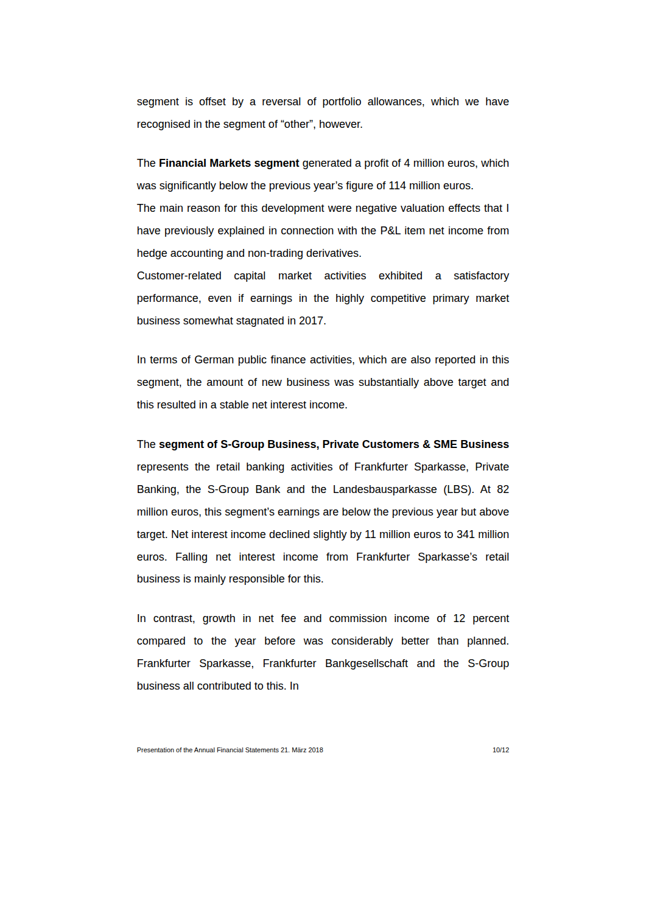segment is offset by a reversal of portfolio allowances, which we have recognised in the segment of “other”, however.
The Financial Markets segment generated a profit of 4 million euros, which was significantly below the previous year’s figure of 114 million euros.
The main reason for this development were negative valuation effects that I have previously explained in connection with the P&L item net income from hedge accounting and non-trading derivatives.
Customer-related capital market activities exhibited a satisfactory performance, even if earnings in the highly competitive primary market business somewhat stagnated in 2017.
In terms of German public finance activities, which are also reported in this segment, the amount of new business was substantially above target and this resulted in a stable net interest income.
The segment of S-Group Business, Private Customers & SME Business represents the retail banking activities of Frankfurter Sparkasse, Private Banking, the S-Group Bank and the Landesbausparkasse (LBS). At 82 million euros, this segment’s earnings are below the previous year but above target. Net interest income declined slightly by 11 million euros to 341 million euros. Falling net interest income from Frankfurter Sparkasse’s retail business is mainly responsible for this.
In contrast, growth in net fee and commission income of 12 percent compared to the year before was considerably better than planned. Frankfurter Sparkasse, Frankfurter Bankgesellschaft and the S-Group business all contributed to this. In
Presentation of the Annual Financial Statements 21. März 2018
10/12